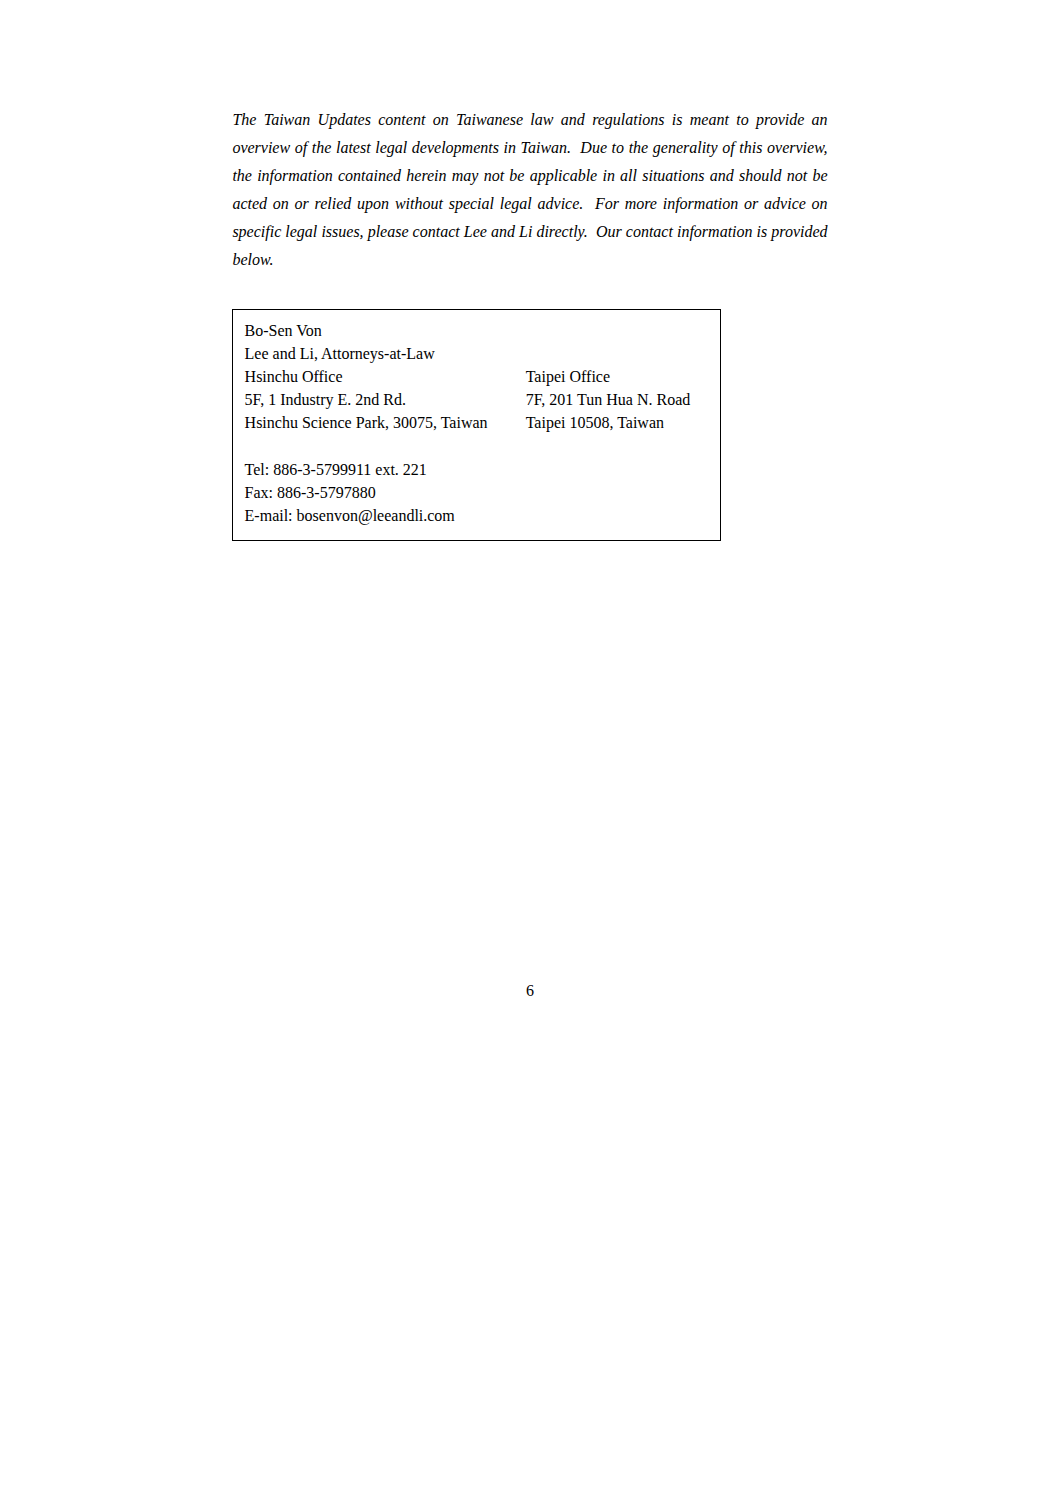The Taiwan Updates content on Taiwanese law and regulations is meant to provide an overview of the latest legal developments in Taiwan. Due to the generality of this overview, the information contained herein may not be applicable in all situations and should not be acted on or relied upon without special legal advice. For more information or advice on specific legal issues, please contact Lee and Li directly. Our contact information is provided below.
Bo-Sen Von
Lee and Li, Attorneys-at-Law
| Hsinchu Office | Taipei Office |
| 5F, 1 Industry E. 2nd Rd. | 7F, 201 Tun Hua N. Road |
| Hsinchu Science Park, 30075, Taiwan | Taipei 10508, Taiwan |
Tel: 886-3-5799911 ext. 221
Fax: 886-3-5797880
E-mail: bosenvon@leeandli.com
6